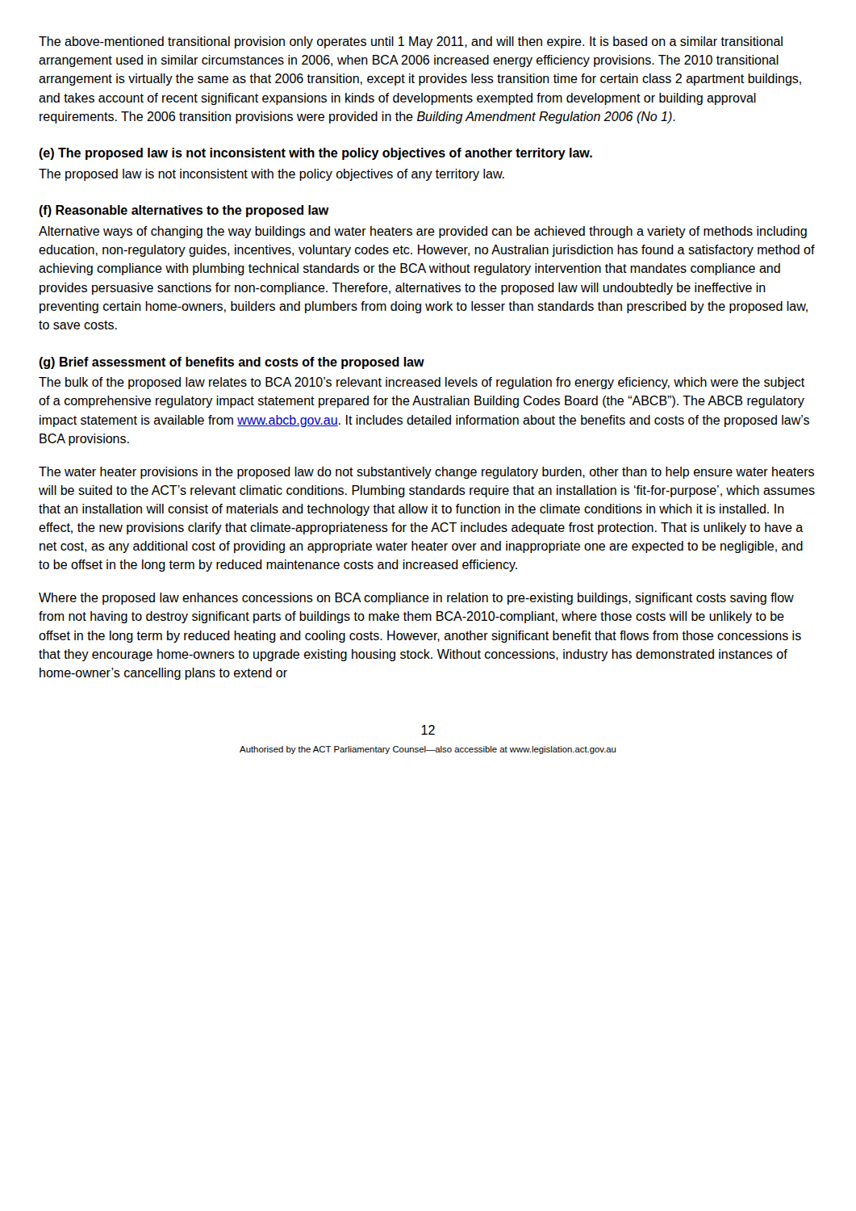The above-mentioned transitional provision only operates until 1 May 2011, and will then expire. It is based on a similar transitional arrangement used in similar circumstances in 2006, when BCA 2006 increased energy efficiency provisions. The 2010 transitional arrangement is virtually the same as that 2006 transition, except it provides less transition time for certain class 2 apartment buildings, and takes account of recent significant expansions in kinds of developments exempted from development or building approval requirements. The 2006 transition provisions were provided in the Building Amendment Regulation 2006 (No 1).
(e) The proposed law is not inconsistent with the policy objectives of another territory law.
The proposed law is not inconsistent with the policy objectives of any territory law.
(f) Reasonable alternatives to the proposed law
Alternative ways of changing the way buildings and water heaters are provided can be achieved through a variety of methods including education, non-regulatory guides, incentives, voluntary codes etc. However, no Australian jurisdiction has found a satisfactory method of achieving compliance with plumbing technical standards or the BCA without regulatory intervention that mandates compliance and provides persuasive sanctions for non-compliance. Therefore, alternatives to the proposed law will undoubtedly be ineffective in preventing certain home-owners, builders and plumbers from doing work to lesser than standards than prescribed by the proposed law, to save costs.
(g) Brief assessment of benefits and costs of the proposed law
The bulk of the proposed law relates to BCA 2010’s relevant increased levels of regulation fro energy eficiency, which were the subject of a comprehensive regulatory impact statement prepared for the Australian Building Codes Board (the “ABCB”). The ABCB regulatory impact statement is available from www.abcb.gov.au. It includes detailed information about the benefits and costs of the proposed law’s BCA provisions.
The water heater provisions in the proposed law do not substantively change regulatory burden, other than to help ensure water heaters will be suited to the ACT’s relevant climatic conditions. Plumbing standards require that an installation is ‘fit-for-purpose’, which assumes that an installation will consist of materials and technology that allow it to function in the climate conditions in which it is installed. In effect, the new provisions clarify that climate-appropriateness for the ACT includes adequate frost protection. That is unlikely to have a net cost, as any additional cost of providing an appropriate water heater over and inappropriate one are expected to be negligible, and to be offset in the long term by reduced maintenance costs and increased efficiency.
Where the proposed law enhances concessions on BCA compliance in relation to pre-existing buildings, significant costs saving flow from not having to destroy significant parts of buildings to make them BCA-2010-compliant, where those costs will be unlikely to be offset in the long term by reduced heating and cooling costs. However, another significant benefit that flows from those concessions is that they encourage home-owners to upgrade existing housing stock. Without concessions, industry has demonstrated instances of home-owner’s cancelling plans to extend or
12
Authorised by the ACT Parliamentary Counsel—also accessible at www.legislation.act.gov.au